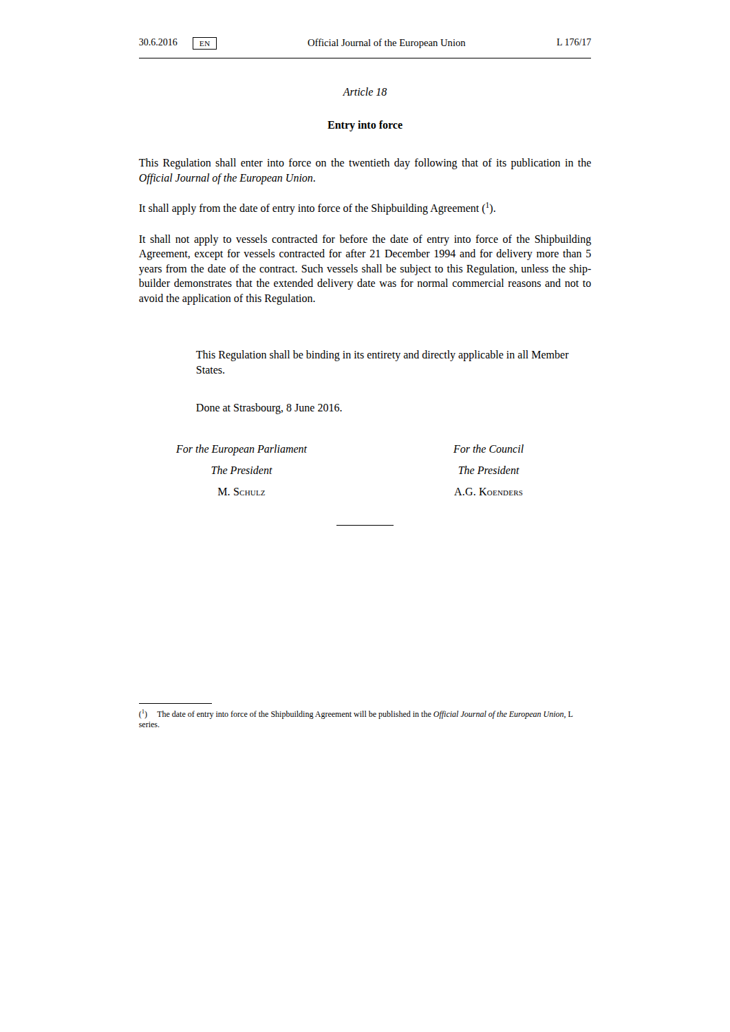30.6.2016 EN Official Journal of the European Union L 176/17
Article 18
Entry into force
This Regulation shall enter into force on the twentieth day following that of its publication in the Official Journal of the European Union.
It shall apply from the date of entry into force of the Shipbuilding Agreement (1).
It shall not apply to vessels contracted for before the date of entry into force of the Shipbuilding Agreement, except for vessels contracted for after 21 December 1994 and for delivery more than 5 years from the date of the contract. Such vessels shall be subject to this Regulation, unless the shipbuilder demonstrates that the extended delivery date was for normal commercial reasons and not to avoid the application of this Regulation.
This Regulation shall be binding in its entirety and directly applicable in all Member States.
Done at Strasbourg, 8 June 2016.
For the European Parliament
The President
M. Schulz
For the Council
The President
A.G. Koenders
(1) The date of entry into force of the Shipbuilding Agreement will be published in the Official Journal of the European Union, L series.